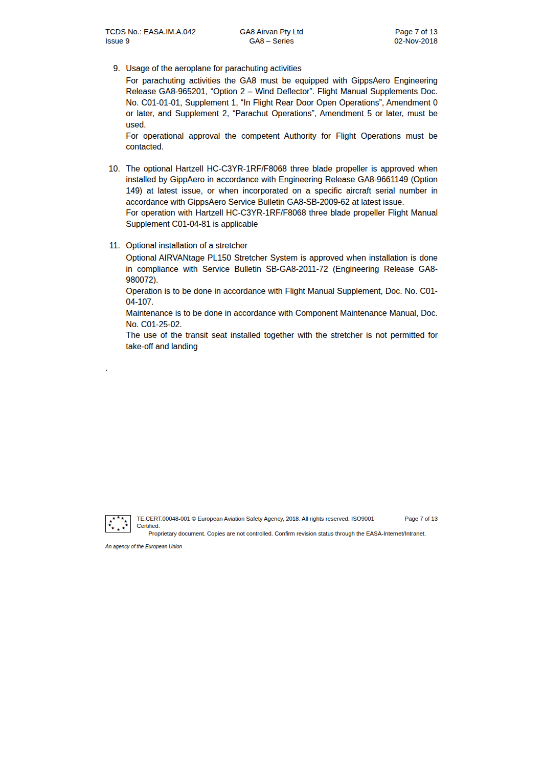| TCDS No.: EASA.IM.A.042 | GA8 Airvan Pty Ltd | Page 7 of 13 |
| Issue 9 | GA8 – Series | 02-Nov-2018 |
9.
Usage of the aeroplane for parachuting activities
For parachuting activities the GA8 must be equipped with GippsAero Engineering Release GA8-965201, “Option 2 – Wind Deflector”. Flight Manual Supplements Doc. No. C01-01-01, Supplement 1, “In Flight Rear Door Open Operations”, Amendment 0 or later, and Supplement 2, “Parachut Operations”, Amendment 5 or later, must be used.
For operational approval the competent Authority for Flight Operations must be contacted.
10.
The optional Hartzell HC-C3YR-1RF/F8068 three blade propeller is approved when installed by GippAero in accordance with Engineering Release GA8-9661149 (Option 149) at latest issue, or when incorporated on a specific aircraft serial number in accordance with GippsAero Service Bulletin GA8-SB-2009-62 at latest issue.
For operation with Hartzell HC-C3YR-1RF/F8068 three blade propeller Flight Manual Supplement C01-04-81 is applicable
11.
Optional installation of a stretcher
Optional AIRVANtage PL150 Stretcher System is approved when installation is done in compliance with Service Bulletin SB-GA8-2011-72 (Engineering Release GA8-980072).
Operation is to be done in accordance with Flight Manual Supplement, Doc. No. C01-04-107.
Maintenance is to be done in accordance with Component Maintenance Manual, Doc. No. C01-25-02.
The use of the transit seat installed together with the stretcher is not permitted for take-off and landing
.
★ ★ ★ ★ ★ ★ ★ ★ ★ ★
TE.CERT.00048-001 © European Aviation Safety Agency, 2018. All rights reserved. ISO9001 Certified. Page 7 of 13
Proprietary document. Copies are not controlled. Confirm revision status through the EASA-Internet/Intranet.
An agency of the European Union